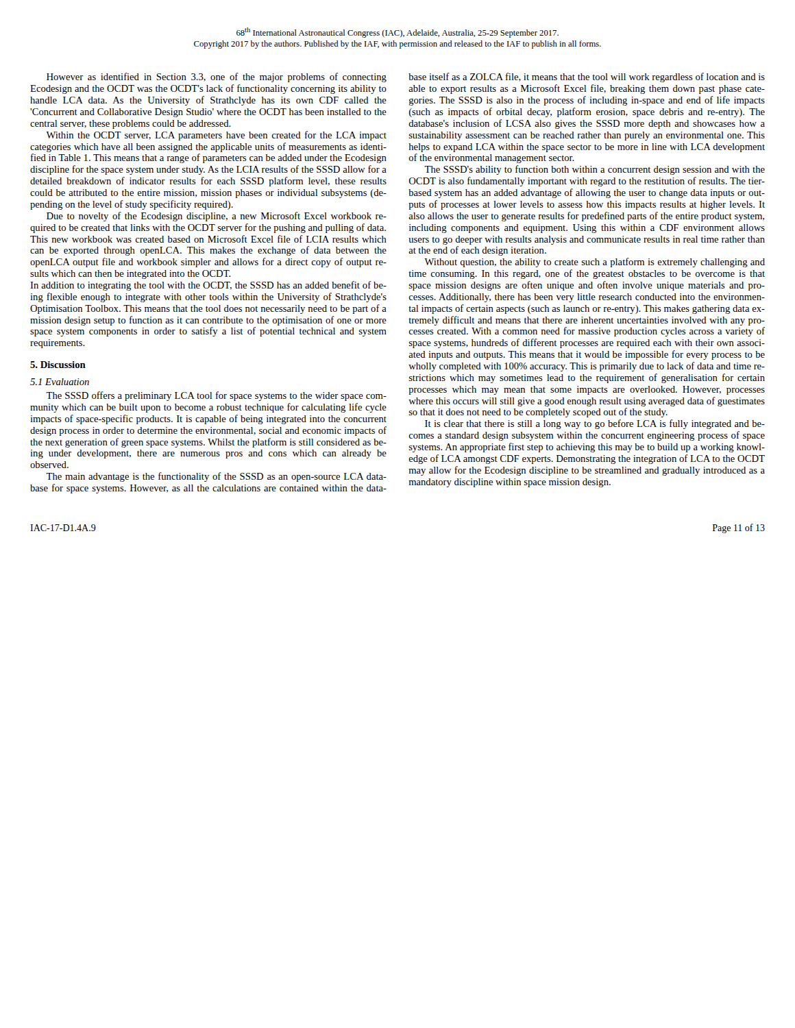68th International Astronautical Congress (IAC), Adelaide, Australia, 25-29 September 2017.
Copyright 2017 by the authors. Published by the IAF, with permission and released to the IAF to publish in all forms.
However as identified in Section 3.3, one of the major problems of connecting Ecodesign and the OCDT was the OCDT's lack of functionality concerning its ability to handle LCA data. As the University of Strathclyde has its own CDF called the 'Concurrent and Collaborative Design Studio' where the OCDT has been installed to the central server, these problems could be addressed.
Within the OCDT server, LCA parameters have been created for the LCA impact categories which have all been assigned the applicable units of measurements as identified in Table 1. This means that a range of parameters can be added under the Ecodesign discipline for the space system under study. As the LCIA results of the SSSD allow for a detailed breakdown of indicator results for each SSSD platform level, these results could be attributed to the entire mission, mission phases or individual subsystems (depending on the level of study specificity required).
Due to novelty of the Ecodesign discipline, a new Microsoft Excel workbook required to be created that links with the OCDT server for the pushing and pulling of data. This new workbook was created based on Microsoft Excel file of LCIA results which can be exported through openLCA. This makes the exchange of data between the openLCA output file and workbook simpler and allows for a direct copy of output results which can then be integrated into the OCDT.
In addition to integrating the tool with the OCDT, the SSSD has an added benefit of being flexible enough to integrate with other tools within the University of Strathclyde's Optimisation Toolbox. This means that the tool does not necessarily need to be part of a mission design setup to function as it can contribute to the optimisation of one or more space system components in order to satisfy a list of potential technical and system requirements.
5. Discussion
5.1 Evaluation
The SSSD offers a preliminary LCA tool for space systems to the wider space community which can be built upon to become a robust technique for calculating life cycle impacts of space-specific products. It is capable of being integrated into the concurrent design process in order to determine the environmental, social and economic impacts of the next generation of green space systems. Whilst the platform is still considered as being under development, there are numerous pros and cons which can already be observed.
The main advantage is the functionality of the SSSD as an open-source LCA database for space systems. However, as all the calculations are contained within the database itself as a ZOLCA file, it means that the tool will work regardless of location and is able to export results as a Microsoft Excel file, breaking them down past phase categories. The SSSD is also in the process of including in-space and end of life impacts (such as impacts of orbital decay, platform erosion, space debris and re-entry). The database's inclusion of LCSA also gives the SSSD more depth and showcases how a sustainability assessment can be reached rather than purely an environmental one. This helps to expand LCA within the space sector to be more in line with LCA development of the environmental management sector.
The SSSD's ability to function both within a concurrent design session and with the OCDT is also fundamentally important with regard to the restitution of results. The tier-based system has an added advantage of allowing the user to change data inputs or outputs of processes at lower levels to assess how this impacts results at higher levels. It also allows the user to generate results for predefined parts of the entire product system, including components and equipment. Using this within a CDF environment allows users to go deeper with results analysis and communicate results in real time rather than at the end of each design iteration.
Without question, the ability to create such a platform is extremely challenging and time consuming. In this regard, one of the greatest obstacles to be overcome is that space mission designs are often unique and often involve unique materials and processes. Additionally, there has been very little research conducted into the environmental impacts of certain aspects (such as launch or re-entry). This makes gathering data extremely difficult and means that there are inherent uncertainties involved with any processes created. With a common need for massive production cycles across a variety of space systems, hundreds of different processes are required each with their own associated inputs and outputs. This means that it would be impossible for every process to be wholly completed with 100% accuracy. This is primarily due to lack of data and time restrictions which may sometimes lead to the requirement of generalisation for certain processes which may mean that some impacts are overlooked. However, processes where this occurs will still give a good enough result using averaged data of guestimates so that it does not need to be completely scoped out of the study.
It is clear that there is still a long way to go before LCA is fully integrated and becomes a standard design subsystem within the concurrent engineering process of space systems. An appropriate first step to achieving this may be to build up a working knowledge of LCA amongst CDF experts. Demonstrating the integration of LCA to the OCDT may allow for the Ecodesign discipline to be streamlined and gradually introduced as a mandatory discipline within space mission design.
IAC-17-D1.4A.9 Page 11 of 13